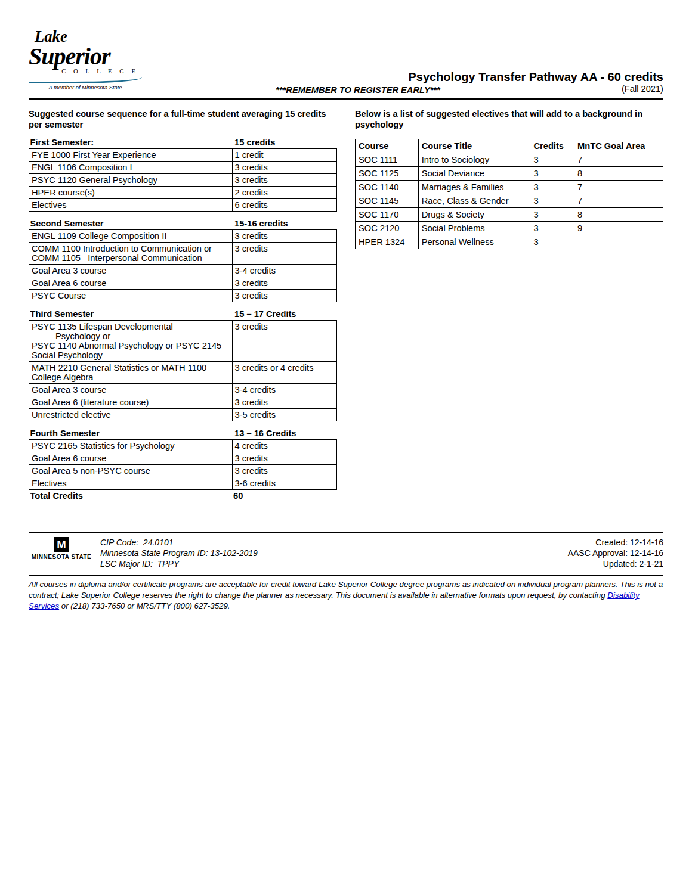Lake
Superior
C O L L E G E
A member of Minnesota State
Psychology Transfer Pathway AA - 60 credits
(Fall 2021)
***REMEMBER TO REGISTER EARLY***
Suggested course sequence for a full-time student averaging 15 credits per semester
| First Semester: | 15 credits |
| FYE 1000 First Year Experience | 1 credit |
| ENGL 1106 Composition I | 3 credits |
| PSYC 1120 General Psychology | 3 credits |
| HPER course(s) | 2 credits |
| Electives | 6 credits |
| Second Semester | 15-16 credits |
| ENGL 1109 College Composition II | 3 credits |
| COMM 1100 Introduction to Communication or COMM 1105 Interpersonal Communication | 3 credits |
| Goal Area 3 course | 3-4 credits |
| Goal Area 6 course | 3 credits |
| PSYC Course | 3 credits |
| Third Semester | 15 – 17 Credits |
| PSYC 1135 Lifespan Developmental Psychology or PSYC 1140 Abnormal Psychology or PSYC 2145 Social Psychology | 3 credits |
| MATH 2210 General Statistics or MATH 1100 College Algebra | 3 credits or 4 credits |
| Goal Area 3 course | 3-4 credits |
| Goal Area 6 (literature course) | 3 credits |
| Unrestricted elective | 3-5 credits |
| Fourth Semester | 13 – 16 Credits |
| PSYC 2165 Statistics for Psychology | 4 credits |
| Goal Area 6 course | 3 credits |
| Goal Area 5 non-PSYC course | 3 credits |
| Electives | 3-6 credits |
| Total Credits | 60 |
Below is a list of suggested electives that will add to a background in psychology
| Course | Course Title | Credits | MnTC Goal Area |
| --- | --- | --- | --- |
| SOC 1111 | Intro to Sociology | 3 | 7 |
| SOC 1125 | Social Deviance | 3 | 8 |
| SOC 1140 | Marriages & Families | 3 | 7 |
| SOC 1145 | Race, Class & Gender | 3 | 7 |
| SOC 1170 | Drugs & Society | 3 | 8 |
| SOC 2120 | Social Problems | 3 | 9 |
| HPER 1324 | Personal Wellness | 3 | |
M
MINNESOTA STATE
CIP Code: 24.0101
Minnesota State Program ID: 13-102-2019
LSC Major ID: TPPY
Created: 12-14-16
AASC Approval: 12-14-16
Updated: 2-1-21
All courses in diploma and/or certificate programs are acceptable for credit toward Lake Superior College degree programs as indicated on individual program planners. This is not a contract; Lake Superior College reserves the right to change the planner as necessary. This document is available in alternative formats upon request, by contacting Disability Services or (218) 733-7650 or MRS/TTY (800) 627-3529.